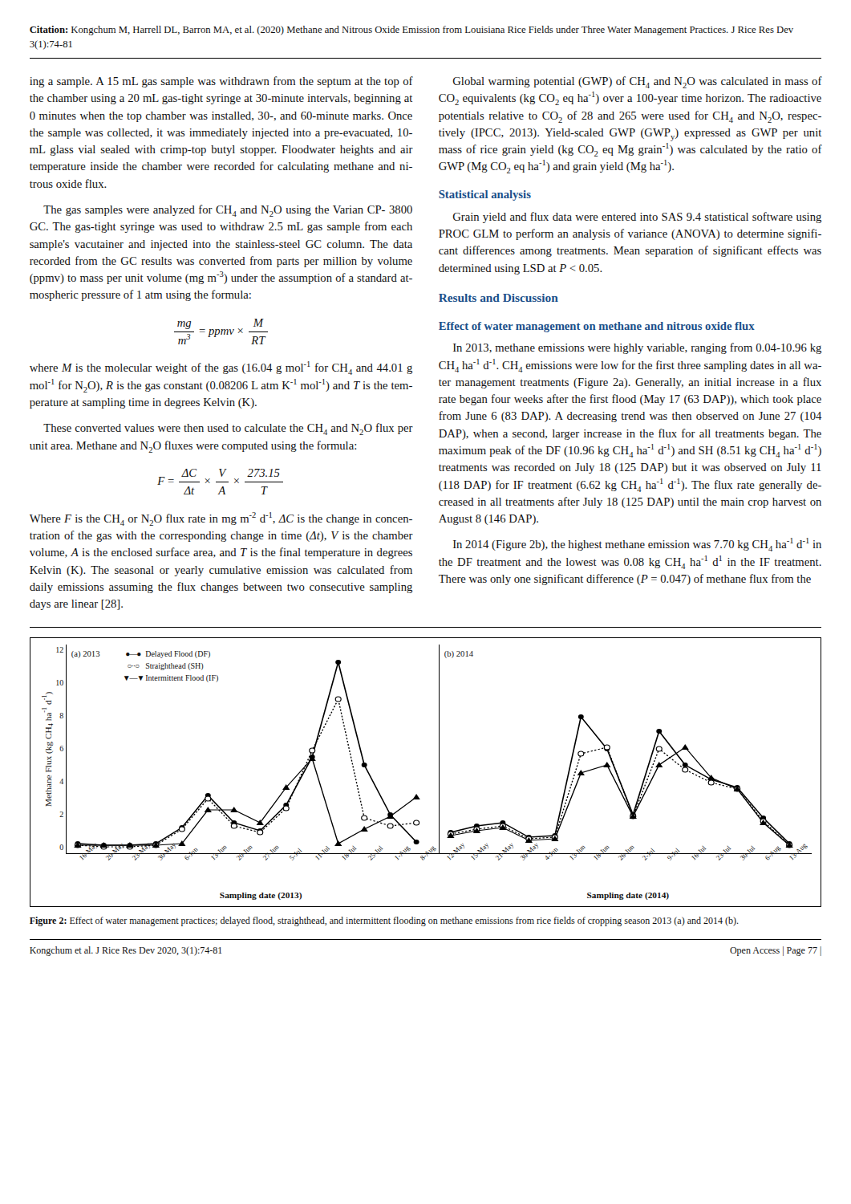Citation: Kongchum M, Harrell DL, Barron MA, et al. (2020) Methane and Nitrous Oxide Emission from Louisiana Rice Fields under Three Water Management Practices. J Rice Res Dev 3(1):74-81
ing a sample. A 15 mL gas sample was withdrawn from the septum at the top of the chamber using a 20 mL gas-tight syringe at 30-minute intervals, beginning at 0 minutes when the top chamber was installed, 30-, and 60-minute marks. Once the sample was collected, it was immediately injected into a pre-evacuated, 10-mL glass vial sealed with crimp-top butyl stopper. Floodwater heights and air temperature inside the chamber were recorded for calculating methane and nitrous oxide flux.
The gas samples were analyzed for CH4 and N2O using the Varian CP- 3800 GC. The gas-tight syringe was used to withdraw 2.5 mL gas sample from each sample's vacutainer and injected into the stainless-steel GC column. The data recorded from the GC results was converted from parts per million by volume (ppmv) to mass per unit volume (mg m-3) under the assumption of a standard atmospheric pressure of 1 atm using the formula:
mg m3 = ppmv × MRT
where M is the molecular weight of the gas (16.04 g mol-1 for CH4 and 44.01 g mol-1 for N2O), R is the gas constant (0.08206 L atm K-1 mol-1) and T is the temperature at sampling time in degrees Kelvin (K).
These converted values were then used to calculate the CH4 and N2O flux per unit area. Methane and N2O fluxes were computed using the formula:
F = ΔC Δt × VA × 273.15 T
Where F is the CH4 or N2O flux rate in mg m-2 d-1, ΔC is the change in concentration of the gas with the corresponding change in time (Δt), V is the chamber volume, A is the enclosed surface area, and T is the final temperature in degrees Kelvin (K). The seasonal or yearly cumulative emission was calculated from daily emissions assuming the flux changes between two consecutive sampling days are linear [28].
Global warming potential (GWP) of CH4 and N2O was calculated in mass of CO2 equivalents (kg CO2 eq ha-1) over a 100-year time horizon. The radioactive potentials relative to CO2 of 28 and 265 were used for CH4 and N2O, respectively (IPCC, 2013). Yield-scaled GWP (GWPy) expressed as GWP per unit mass of rice grain yield (kg CO2 eq Mg grain-1) was calculated by the ratio of GWP (Mg CO2 eq ha-1) and grain yield (Mg ha-1).
Statistical analysis
Grain yield and flux data were entered into SAS 9.4 statistical software using PROC GLM to perform an analysis of variance (ANOVA) to determine significant differences among treatments. Mean separation of significant effects was determined using LSD at P < 0.05.
Results and Discussion
Effect of water management on methane and nitrous oxide flux
In 2013, methane emissions were highly variable, ranging from 0.04-10.96 kg CH4 ha-1 d-1. CH4 emissions were low for the first three sampling dates in all water management treatments (Figure 2a). Generally, an initial increase in a flux rate began four weeks after the first flood (May 17 (63 DAP)), which took place from June 6 (83 DAP). A decreasing trend was then observed on June 27 (104 DAP), when a second, larger increase in the flux for all treatments began. The maximum peak of the DF (10.96 kg CH4 ha-1 d-1) and SH (8.51 kg CH4 ha-1 d-1) treatments was recorded on July 18 (125 DAP) but it was observed on July 11 (118 DAP) for IF treatment (6.62 kg CH4 ha-1 d-1). The flux rate generally decreased in all treatments after July 18 (125 DAP) until the main crop harvest on August 8 (146 DAP).
In 2014 (Figure 2b), the highest methane emission was 7.70 kg CH4 ha-1 d-1 in the DF treatment and the lowest was 0.08 kg CH4 ha-1 d1 in the IF treatment. There was only one significant difference (P = 0.047) of methane flux from the
Methane Flux (kg CH4 ha-1 d-1)
121086420
(a) 2013
●—● Delayed Flood (DF)
○··○ Straighthead (SH)
▼—▼ Intermittent Flood (IF)
(b) 2014
16-May 20-May 23-May 30-May 6-Jun 13-Jun 20-Jun 27-Jun 5-Jul 11-Jul 18-Jul 25-Jul 1-Aug 8-Aug
Sampling date (2013)
12-May 15-May 21-May 30-May 4-Jun 13-Jun 18-Jun 26-Jun 2-Jul 9-Jul 16-Jul 23-Jul 30-Jul 6-Aug 13-Aug
Sampling date (2014)
Figure 2: Effect of water management practices; delayed flood, straighthead, and intermittent flooding on methane emissions from rice fields of cropping season 2013 (a) and 2014 (b).
Kongchum et al. J Rice Res Dev 2020, 3(1):74-81
Open Access | Page 77 |